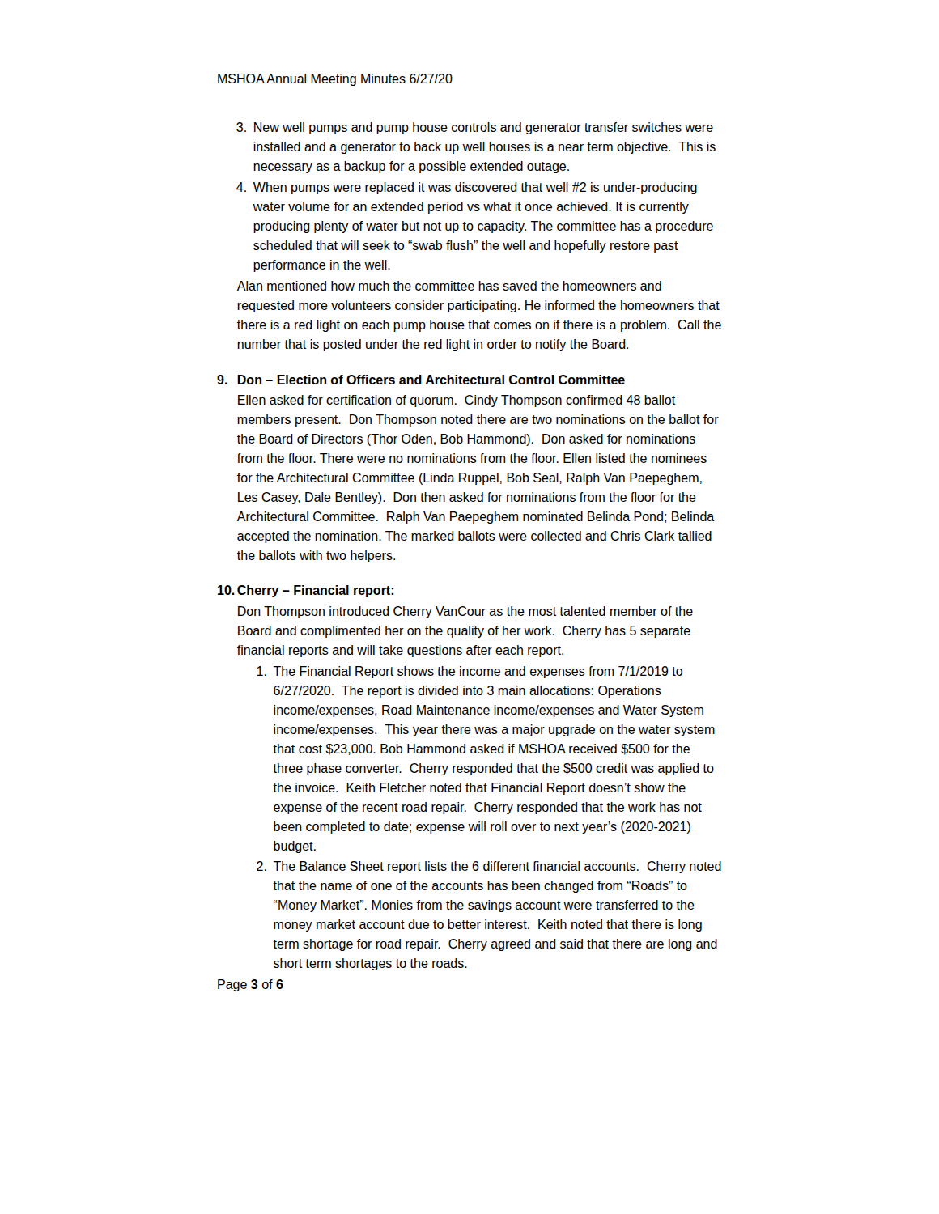MSHOA Annual Meeting Minutes 6/27/20
New well pumps and pump house controls and generator transfer switches were installed and a generator to back up well houses is a near term objective. This is necessary as a backup for a possible extended outage.
When pumps were replaced it was discovered that well #2 is under-producing water volume for an extended period vs what it once achieved. It is currently producing plenty of water but not up to capacity. The committee has a procedure scheduled that will seek to “swab flush” the well and hopefully restore past performance in the well.
Alan mentioned how much the committee has saved the homeowners and requested more volunteers consider participating. He informed the homeowners that there is a red light on each pump house that comes on if there is a problem. Call the number that is posted under the red light in order to notify the Board.
9. Don – Election of Officers and Architectural Control Committee
Ellen asked for certification of quorum. Cindy Thompson confirmed 48 ballot members present. Don Thompson noted there are two nominations on the ballot for the Board of Directors (Thor Oden, Bob Hammond). Don asked for nominations from the floor. There were no nominations from the floor. Ellen listed the nominees for the Architectural Committee (Linda Ruppel, Bob Seal, Ralph Van Paepeghem, Les Casey, Dale Bentley). Don then asked for nominations from the floor for the Architectural Committee. Ralph Van Paepeghem nominated Belinda Pond; Belinda accepted the nomination. The marked ballots were collected and Chris Clark tallied the ballots with two helpers.
10. Cherry – Financial report:
Don Thompson introduced Cherry VanCour as the most talented member of the Board and complimented her on the quality of her work. Cherry has 5 separate financial reports and will take questions after each report.
The Financial Report shows the income and expenses from 7/1/2019 to 6/27/2020. The report is divided into 3 main allocations: Operations income/expenses, Road Maintenance income/expenses and Water System income/expenses. This year there was a major upgrade on the water system that cost $23,000. Bob Hammond asked if MSHOA received $500 for the three phase converter. Cherry responded that the $500 credit was applied to the invoice. Keith Fletcher noted that Financial Report doesn’t show the expense of the recent road repair. Cherry responded that the work has not been completed to date; expense will roll over to next year’s (2020-2021) budget.
The Balance Sheet report lists the 6 different financial accounts. Cherry noted that the name of one of the accounts has been changed from “Roads” to “Money Market”. Monies from the savings account were transferred to the money market account due to better interest. Keith noted that there is long term shortage for road repair. Cherry agreed and said that there are long and short term shortages to the roads.
Page 3 of 6